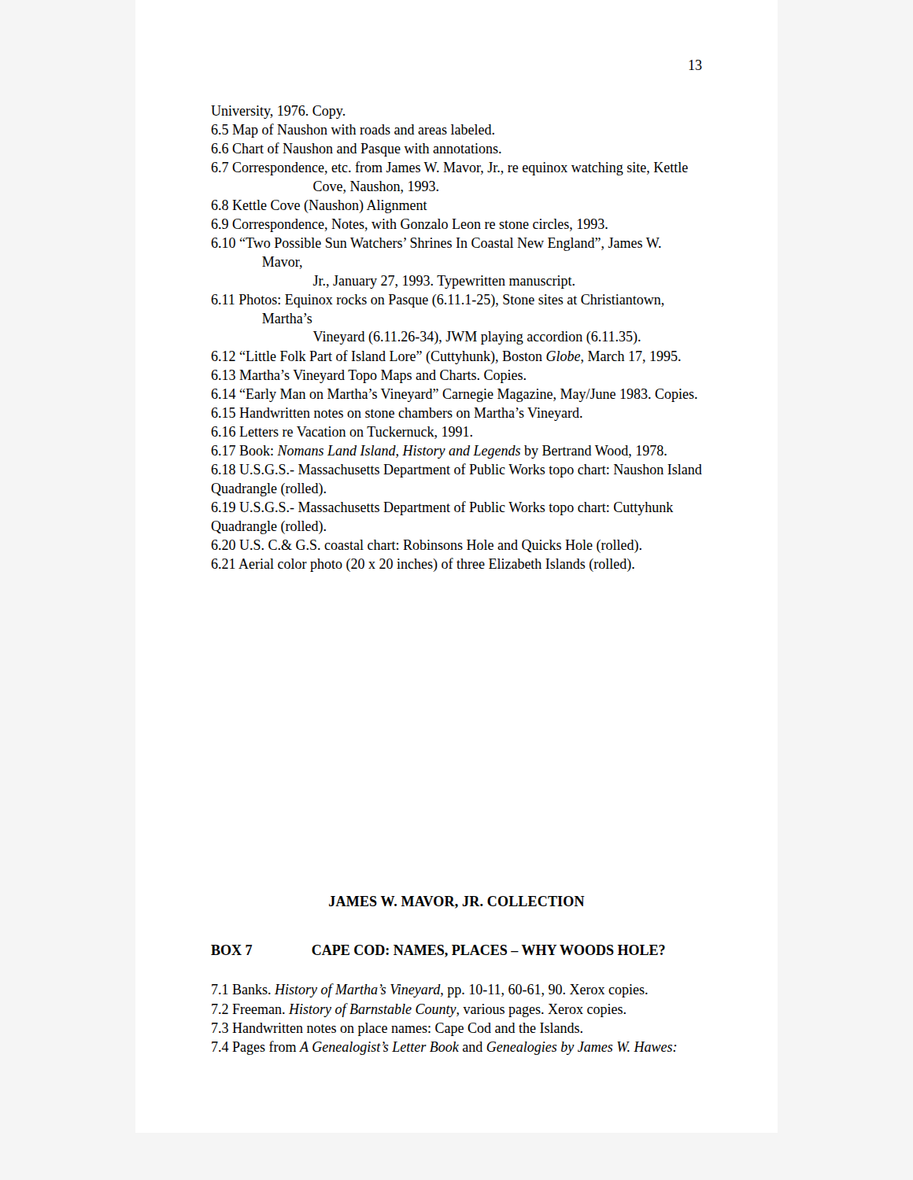13
University, 1976. Copy.
6.5 Map of Naushon with roads and areas labeled.
6.6 Chart of Naushon and Pasque with annotations.
6.7 Correspondence, etc. from James W. Mavor, Jr., re equinox watching site, Kettle Cove, Naushon, 1993.
6.8 Kettle Cove (Naushon) Alignment
6.9 Correspondence, Notes, with Gonzalo Leon re stone circles, 1993.
6.10 “Two Possible Sun Watchers’ Shrines In Coastal New England”, James W. Mavor, Jr., January 27, 1993. Typewritten manuscript.
6.11 Photos: Equinox rocks on Pasque (6.11.1-25), Stone sites at Christiantown, Martha’s Vineyard (6.11.26-34), JWM playing accordion (6.11.35).
6.12 “Little Folk Part of Island Lore” (Cuttyhunk), Boston Globe, March 17, 1995.
6.13 Martha’s Vineyard Topo Maps and Charts. Copies.
6.14 “Early Man on Martha’s Vineyard” Carnegie Magazine, May/June 1983. Copies.
6.15 Handwritten notes on stone chambers on Martha’s Vineyard.
6.16 Letters re Vacation on Tuckernuck, 1991.
6.17 Book: Nomans Land Island, History and Legends by Bertrand Wood, 1978.
6.18 U.S.G.S.- Massachusetts Department of Public Works topo chart: Naushon Island Quadrangle (rolled).
6.19 U.S.G.S.- Massachusetts Department of Public Works topo chart: Cuttyhunk Quadrangle (rolled).
6.20 U.S. C.& G.S. coastal chart: Robinsons Hole and Quicks Hole (rolled).
6.21 Aerial color photo (20 x 20 inches) of three Elizabeth Islands (rolled).
JAMES W. MAVOR, JR. COLLECTION
BOX 7 CAPE COD: NAMES, PLACES – WHY WOODS HOLE?
7.1 Banks. History of Martha’s Vineyard, pp. 10-11, 60-61, 90. Xerox copies.
7.2 Freeman. History of Barnstable County, various pages. Xerox copies.
7.3 Handwritten notes on place names: Cape Cod and the Islands.
7.4 Pages from A Genealogist’s Letter Book and Genealogies by James W. Hawes: